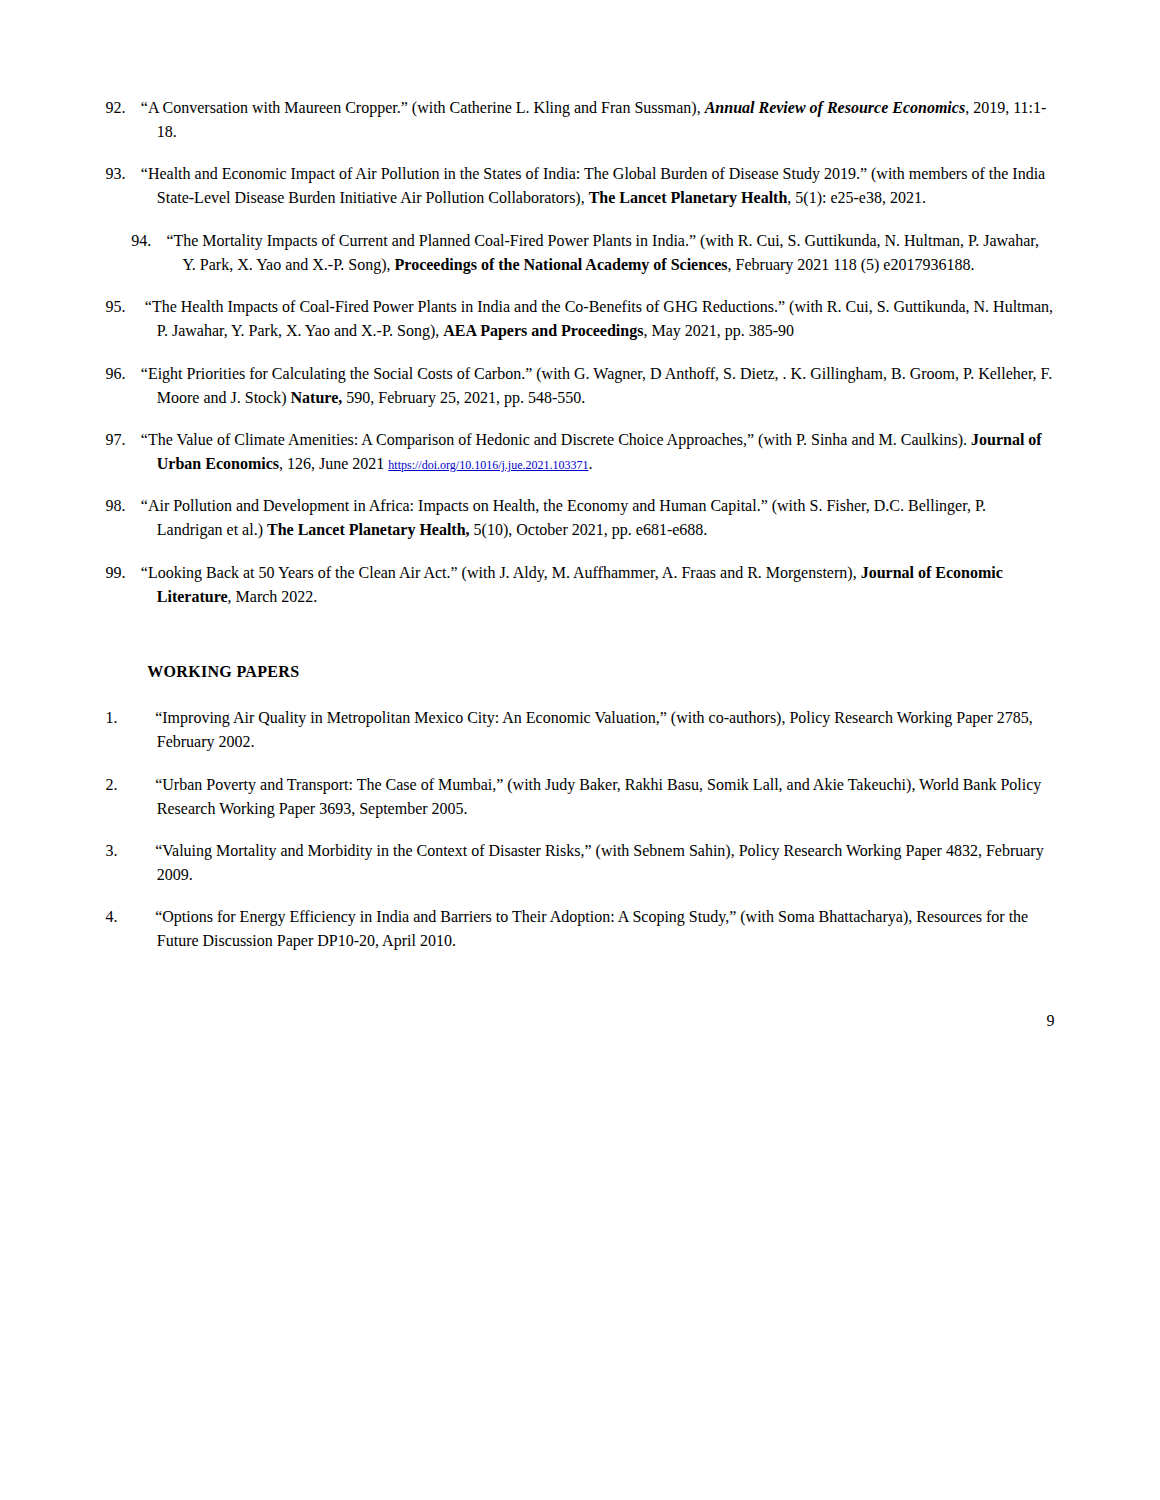92.“A Conversation with Maureen Cropper.” (with Catherine L. Kling and Fran Sussman), Annual Review of Resource Economics, 2019, 11:1-18.
93.“Health and Economic Impact of Air Pollution in the States of India: The Global Burden of Disease Study 2019.” (with members of the India State-Level Disease Burden Initiative Air Pollution Collaborators), The Lancet Planetary Health, 5(1): e25-e38, 2021.
94.“The Mortality Impacts of Current and Planned Coal-Fired Power Plants in India.” (with R. Cui, S. Guttikunda, N. Hultman, P. Jawahar, Y. Park, X. Yao and X.-P. Song), Proceedings of the National Academy of Sciences, February 2021 118 (5) e2017936188.
95. “The Health Impacts of Coal-Fired Power Plants in India and the Co-Benefits of GHG Reductions.” (with R. Cui, S. Guttikunda, N. Hultman, P. Jawahar, Y. Park, X. Yao and X.-P. Song), AEA Papers and Proceedings, May 2021, pp. 385-90
96.“Eight Priorities for Calculating the Social Costs of Carbon.” (with G. Wagner, D Anthoff, S. Dietz, . K. Gillingham, B. Groom, P. Kelleher, F. Moore and J. Stock) Nature, 590, February 25, 2021, pp. 548-550.
97.“The Value of Climate Amenities: A Comparison of Hedonic and Discrete Choice Approaches,” (with P. Sinha and M. Caulkins). Journal of Urban Economics, 126, June 2021 https://doi.org/10.1016/j.jue.2021.103371.
98.“Air Pollution and Development in Africa: Impacts on Health, the Economy and Human Capital.” (with S. Fisher, D.C. Bellinger, P. Landrigan et al.) The Lancet Planetary Health, 5(10), October 2021, pp. e681-e688.
99.“Looking Back at 50 Years of the Clean Air Act.” (with J. Aldy, M. Auffhammer, A. Fraas and R. Morgenstern), Journal of Economic Literature, March 2022.
WORKING PAPERS
1. “Improving Air Quality in Metropolitan Mexico City: An Economic Valuation,” (with co-authors), Policy Research Working Paper 2785, February 2002.
2. “Urban Poverty and Transport: The Case of Mumbai,” (with Judy Baker, Rakhi Basu, Somik Lall, and Akie Takeuchi), World Bank Policy Research Working Paper 3693, September 2005.
3. “Valuing Mortality and Morbidity in the Context of Disaster Risks,” (with Sebnem Sahin), Policy Research Working Paper 4832, February 2009.
4. “Options for Energy Efficiency in India and Barriers to Their Adoption: A Scoping Study,” (with Soma Bhattacharya), Resources for the Future Discussion Paper DP10-20, April 2010.
9